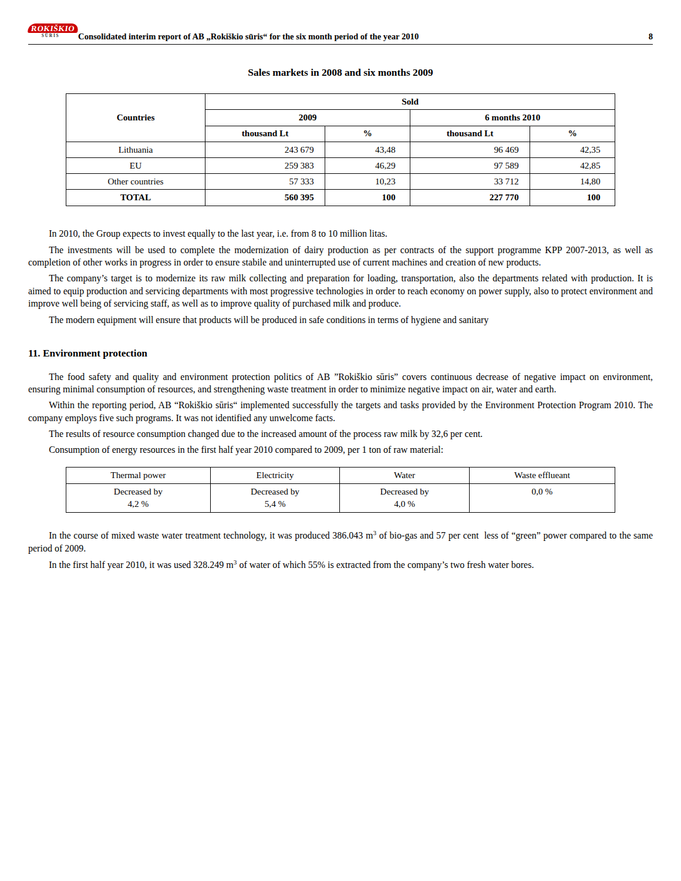ROKIŠKIO SŪRIS
Consolidated interim report of AB „Rokiškio sūris“ for the six month period of the year 2010
8
Sales markets in 2008 and six months 2009
| Countries | Sold |
| --- | --- |
| 2009 | 6 months 2010 |
| thousand Lt | % | thousand Lt | % |
| Lithuania | 243 679 | 43,48 | 96 469 | 42,35 |
| EU | 259 383 | 46,29 | 97 589 | 42,85 |
| Other countries | 57 333 | 10,23 | 33 712 | 14,80 |
| TOTAL | 560 395 | 100 | 227 770 | 100 |
In 2010, the Group expects to invest equally to the last year, i.e. from 8 to 10 million litas.
The investments will be used to complete the modernization of dairy production as per contracts of the support programme KPP 2007-2013, as well as completion of other works in progress in order to ensure stabile and uninterrupted use of current machines and creation of new products.
The company’s target is to modernize its raw milk collecting and preparation for loading, transportation, also the departments related with production. It is aimed to equip production and servicing departments with most progressive technologies in order to reach economy on power supply, also to protect environment and improve well being of servicing staff, as well as to improve quality of purchased milk and produce.
The modern equipment will ensure that products will be produced in safe conditions in terms of hygiene and sanitary
11. Environment protection
The food safety and quality and environment protection politics of AB ”Rokiškio sūris” covers continuous decrease of negative impact on environment, ensuring minimal consumption of resources, and strengthening waste treatment in order to minimize negative impact on air, water and earth.
Within the reporting period, AB “Rokiškio sūris“ implemented successfully the targets and tasks provided by the Environment Protection Program 2010. The company employs five such programs. It was not identified any unwelcome facts.
The results of resource consumption changed due to the increased amount of the process raw milk by 32,6 per cent.
Consumption of energy resources in the first half year 2010 compared to 2009, per 1 ton of raw material:
| Thermal power | Electricity | Water | Waste efflueant |
| --- | --- | --- | --- |
| Decreased by 4,2 % | Decreased by 5,4 % | Decreased by 4,0 % | 0,0 % |
In the course of mixed waste water treatment technology, it was produced 386.043 m3 of bio-gas and 57 per cent less of “green” power compared to the same period of 2009.
In the first half year 2010, it was used 328.249 m3 of water of which 55% is extracted from the company’s two fresh water bores.